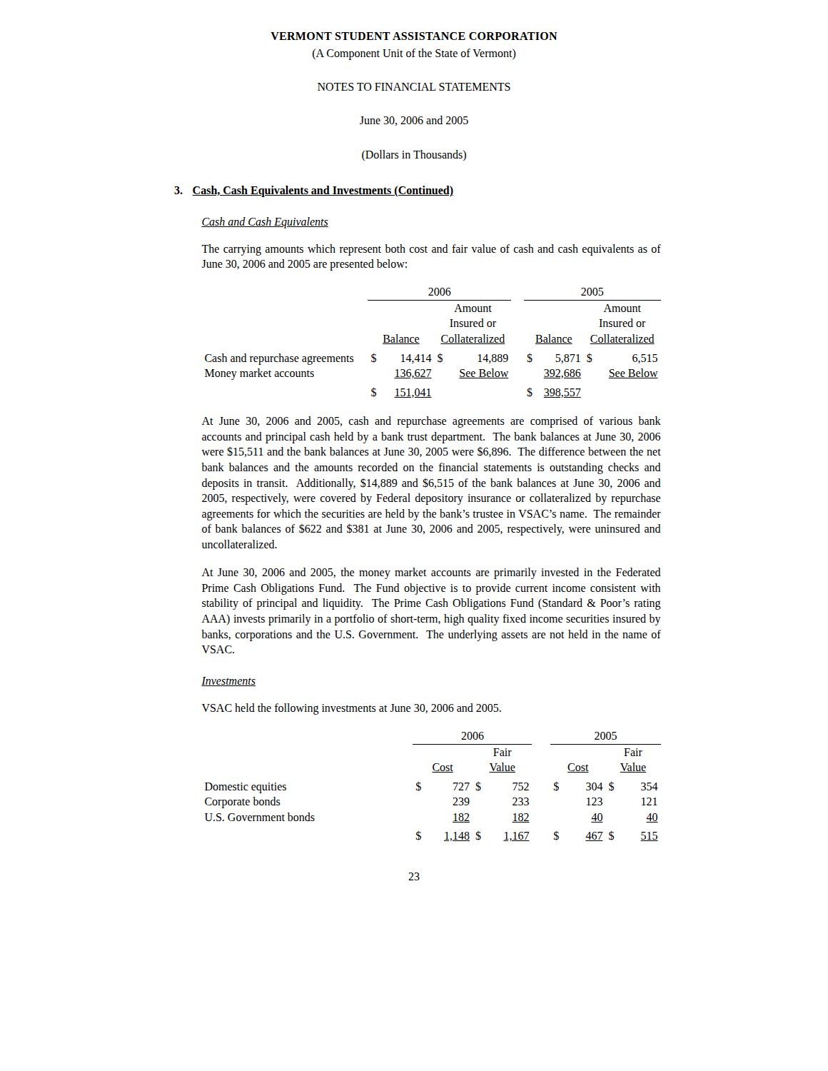VERMONT STUDENT ASSISTANCE CORPORATION
(A Component Unit of the State of Vermont)
NOTES TO FINANCIAL STATEMENTS
June 30, 2006 and 2005
(Dollars in Thousands)
3.
Cash, Cash Equivalents and Investments (Continued)
Cash and Cash Equivalents
The carrying amounts which represent both cost and fair value of cash and cash equivalents as of June 30, 2006 and 2005 are presented below:
| | 2006 | | 2005 |
| | | Amount | | | Amount |
| | | Insured or | | | Insured or |
| | Balance | Collateralized | | Balance | Collateralized |
| Cash and repurchase agreements | $ | 14,414 | $ | 14,889 | | $ | 5,871 | $ | 6,515 |
| Money market accounts | | 136,627 | | See Below | | | 392,686 | | See Below |
| | $ | 151,041 | | | | $ | 398,557 | | |
At June 30, 2006 and 2005, cash and repurchase agreements are comprised of various bank accounts and principal cash held by a bank trust department. The bank balances at June 30, 2006 were $15,511 and the bank balances at June 30, 2005 were $6,896. The difference between the net bank balances and the amounts recorded on the financial statements is outstanding checks and deposits in transit. Additionally, $14,889 and $6,515 of the bank balances at June 30, 2006 and 2005, respectively, were covered by Federal depository insurance or collateralized by repurchase agreements for which the securities are held by the bank’s trustee in VSAC’s name. The remainder of bank balances of $622 and $381 at June 30, 2006 and 2005, respectively, were uninsured and uncollateralized.
At June 30, 2006 and 2005, the money market accounts are primarily invested in the Federated Prime Cash Obligations Fund. The Fund objective is to provide current income consistent with stability of principal and liquidity. The Prime Cash Obligations Fund (Standard & Poor’s rating AAA) invests primarily in a portfolio of short-term, high quality fixed income securities insured by banks, corporations and the U.S. Government. The underlying assets are not held in the name of VSAC.
Investments
VSAC held the following investments at June 30, 2006 and 2005.
| | 2006 | | 2005 |
| | | Fair | | | Fair |
| | Cost | Value | | Cost | Value |
| Domestic equities | $ | 727 | $ | 752 | | $ | 304 | $ | 354 |
| Corporate bonds | | 239 | | 233 | | | 123 | | 121 |
| U.S. Government bonds | | 182 | | 182 | | | 40 | | 40 |
| | $ | 1,148 | $ | 1,167 | | $ | 467 | $ | 515 |
23